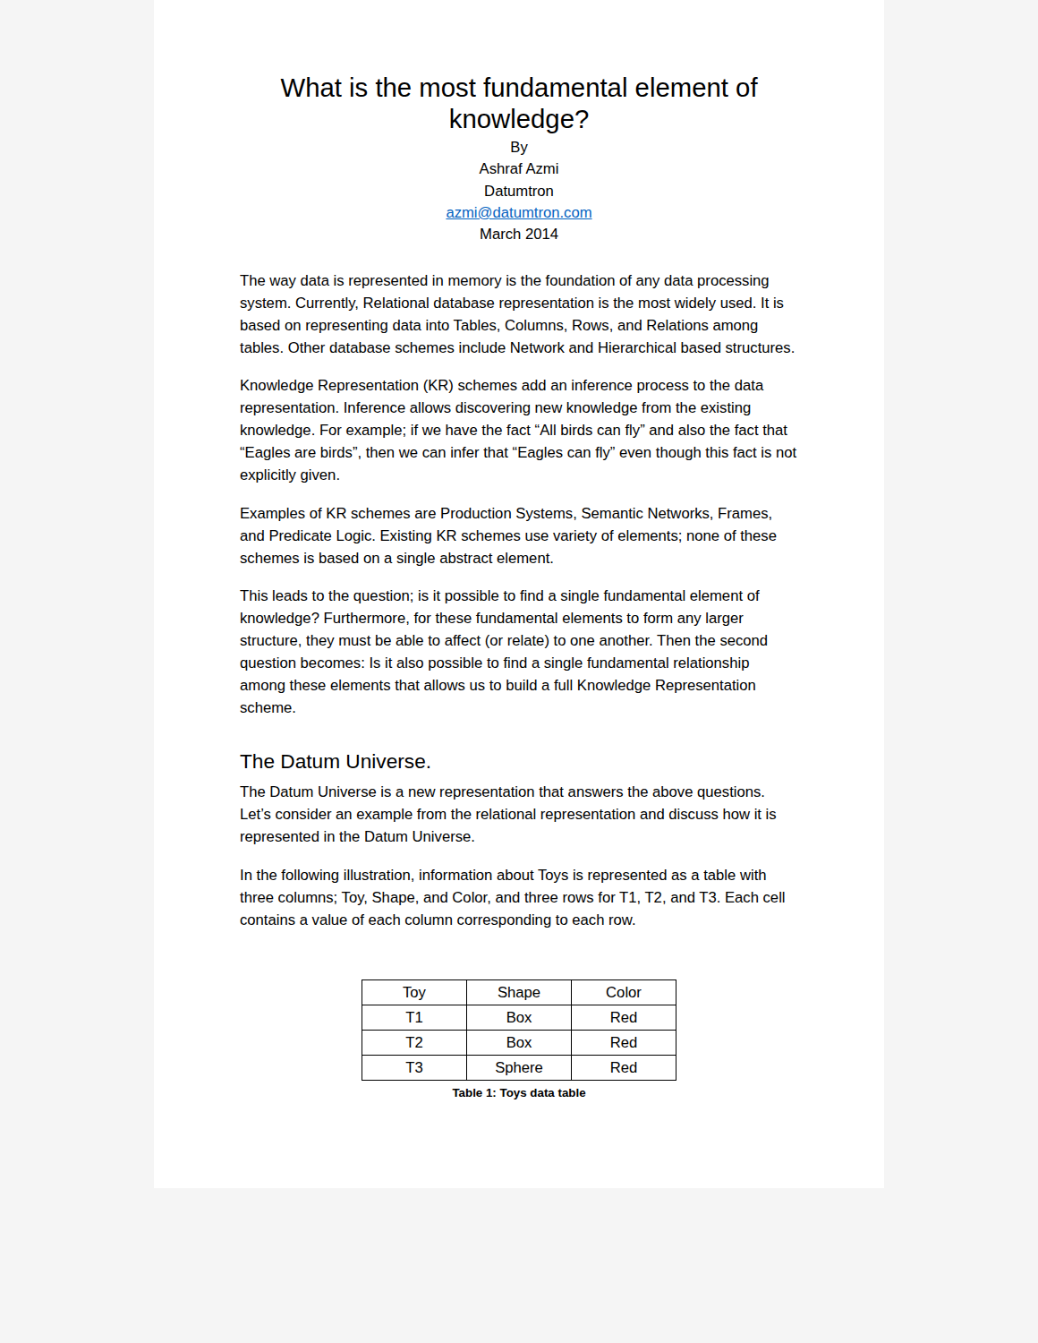What is the most fundamental element of knowledge?
By
Ashraf Azmi
Datumtron
azmi@datumtron.com
March 2014
The way data is represented in memory is the foundation of any data processing system. Currently, Relational database representation is the most widely used. It is based on representing data into Tables, Columns, Rows, and Relations among tables. Other database schemes include Network and Hierarchical based structures.
Knowledge Representation (KR) schemes add an inference process to the data representation. Inference allows discovering new knowledge from the existing knowledge. For example; if we have the fact “All birds can fly” and also the fact that “Eagles are birds”, then we can infer that “Eagles can fly” even though this fact is not explicitly given.
Examples of KR schemes are Production Systems, Semantic Networks, Frames, and Predicate Logic. Existing KR schemes use variety of elements; none of these schemes is based on a single abstract element.
This leads to the question; is it possible to find a single fundamental element of knowledge? Furthermore, for these fundamental elements to form any larger structure, they must be able to affect (or relate) to one another. Then the second question becomes: Is it also possible to find a single fundamental relationship among these elements that allows us to build a full Knowledge Representation scheme.
The Datum Universe.
The Datum Universe is a new representation that answers the above questions. Let’s consider an example from the relational representation and discuss how it is represented in the Datum Universe.
In the following illustration, information about Toys is represented as a table with three columns; Toy, Shape, and Color, and three rows for T1, T2, and T3. Each cell contains a value of each column corresponding to each row.
Table 1: Toys data table
| Toy | Shape | Color |
| T1 | Box | Red |
| T2 | Box | Red |
| T3 | Sphere | Red |